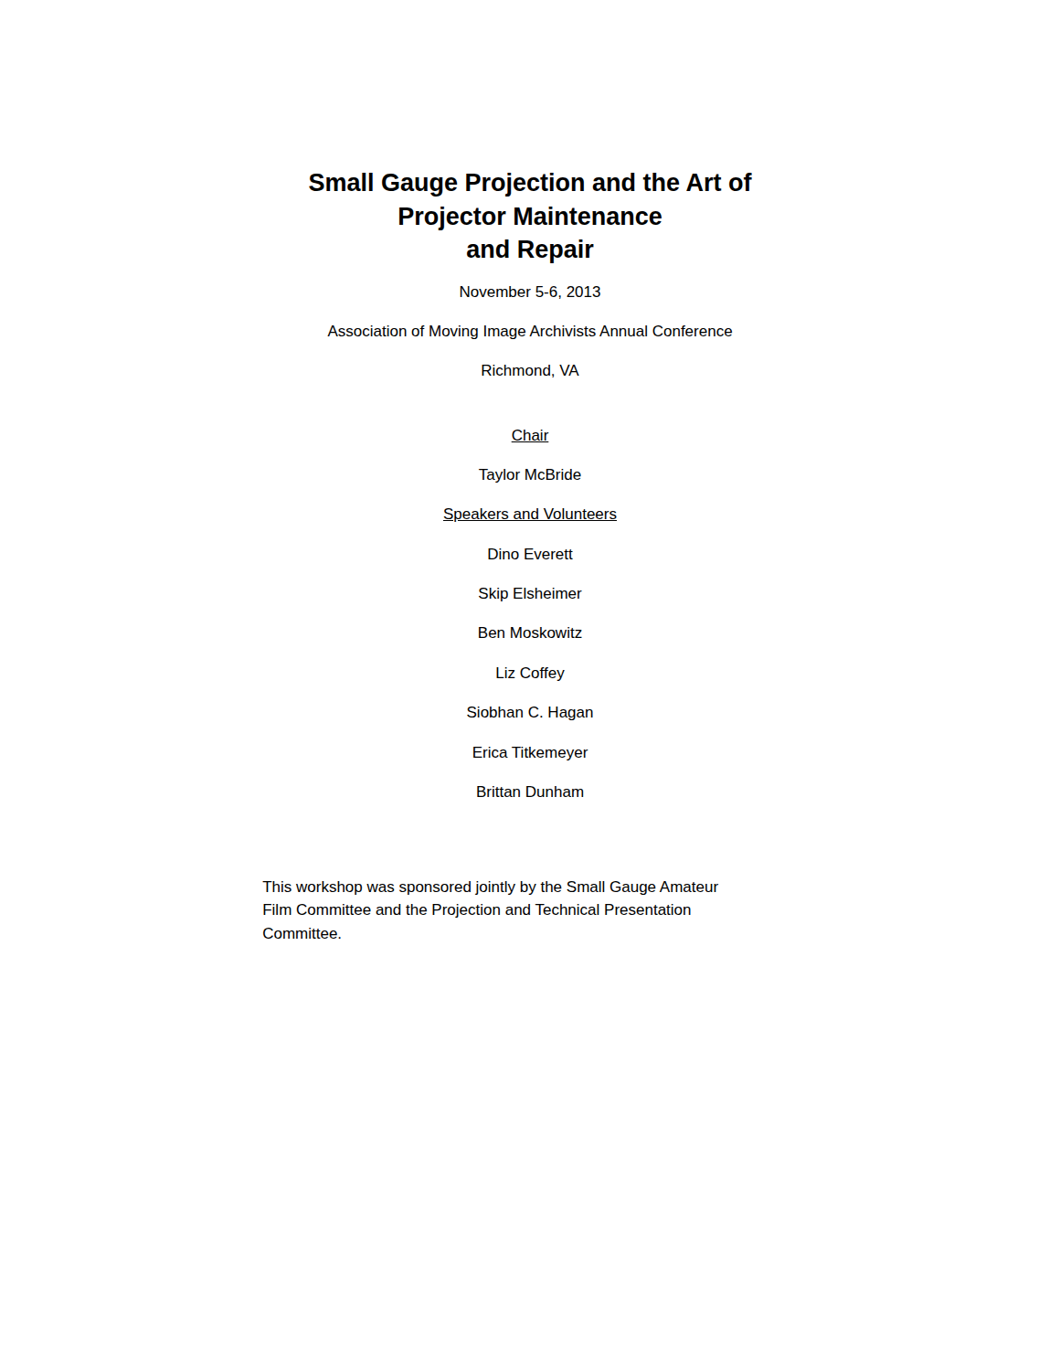Small Gauge Projection and the Art of Projector Maintenance
and Repair
November 5-6, 2013
Association of Moving Image Archivists Annual Conference
Richmond, VA
Chair
Taylor McBride
Speakers and Volunteers
Dino Everett
Skip Elsheimer
Ben Moskowitz
Liz Coffey
Siobhan C. Hagan
Erica Titkemeyer
Brittan Dunham
This workshop was sponsored jointly by the Small Gauge Amateur Film Committee and the Projection and Technical Presentation Committee.